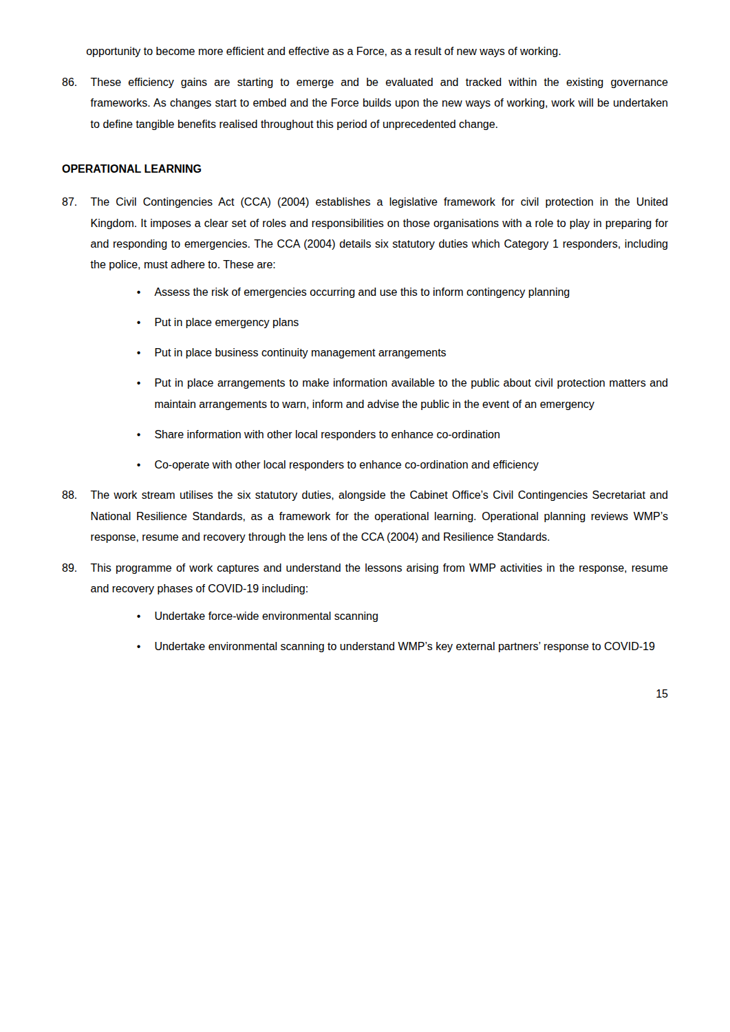opportunity to become more efficient and effective as a Force, as a result of new ways of working.
86. These efficiency gains are starting to emerge and be evaluated and tracked within the existing governance frameworks. As changes start to embed and the Force builds upon the new ways of working, work will be undertaken to define tangible benefits realised throughout this period of unprecedented change.
OPERATIONAL LEARNING
87. The Civil Contingencies Act (CCA) (2004) establishes a legislative framework for civil protection in the United Kingdom. It imposes a clear set of roles and responsibilities on those organisations with a role to play in preparing for and responding to emergencies. The CCA (2004) details six statutory duties which Category 1 responders, including the police, must adhere to. These are:
Assess the risk of emergencies occurring and use this to inform contingency planning
Put in place emergency plans
Put in place business continuity management arrangements
Put in place arrangements to make information available to the public about civil protection matters and maintain arrangements to warn, inform and advise the public in the event of an emergency
Share information with other local responders to enhance co-ordination
Co-operate with other local responders to enhance co-ordination and efficiency
88. The work stream utilises the six statutory duties, alongside the Cabinet Office’s Civil Contingencies Secretariat and National Resilience Standards, as a framework for the operational learning. Operational planning reviews WMP’s response, resume and recovery through the lens of the CCA (2004) and Resilience Standards.
89. This programme of work captures and understand the lessons arising from WMP activities in the response, resume and recovery phases of COVID-19 including:
Undertake force-wide environmental scanning
Undertake environmental scanning to understand WMP’s key external partners’ response to COVID-19
15